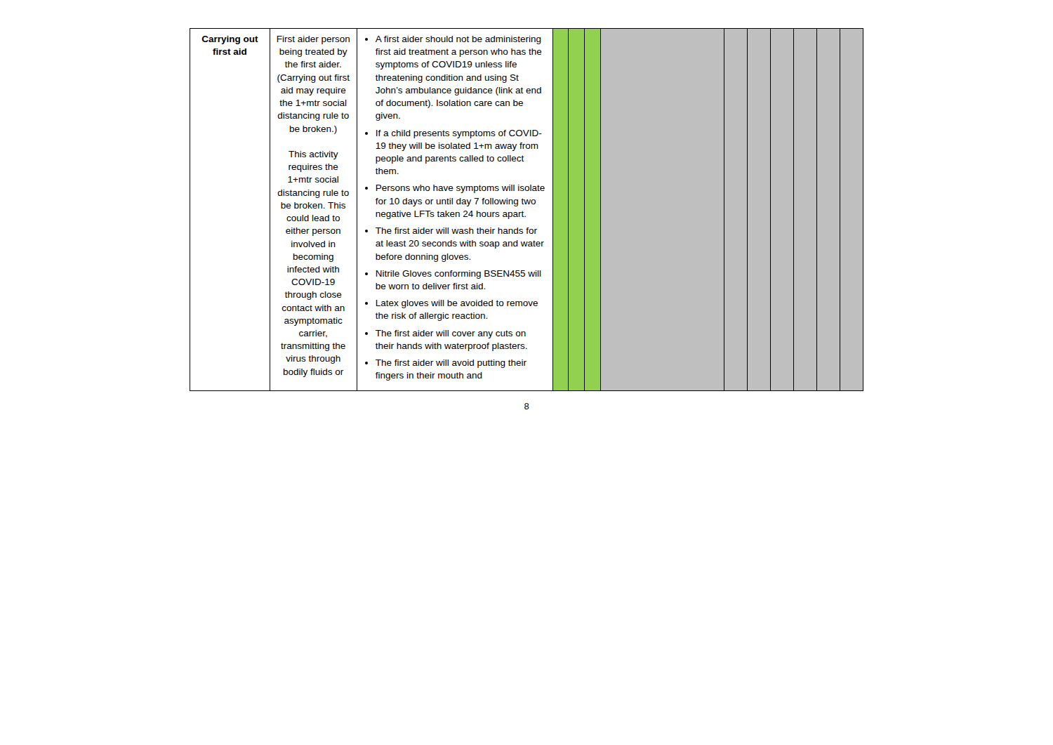| Carrying out first aid | First aider person being treated by the first aider. (Carrying out first aid may require the 1+mtr social distancing rule to be broken.) This activity requires the 1+mtr social distancing rule to be broken. This could lead to either person involved in becoming infected with COVID-19 through close contact with an asymptomatic carrier, transmitting the virus through bodily fluids or | A first aider should not be administering first aid treatment a person who has the symptoms of COVID19 unless life threatening condition and using St John’s ambulance guidance (link at end of document). Isolation care can be given. If a child presents symptoms of COVID-19 they will be isolated 1+m away from people and parents called to collect them. Persons who have symptoms will isolate for 10 days or until day 7 following two negative LFTs taken 24 hours apart. The first aider will wash their hands for at least 20 seconds with soap and water before donning gloves. Nitrile Gloves conforming BSEN455 will be worn to deliver first aid. Latex gloves will be avoided to remove the risk of allergic reaction. The first aider will cover any cuts on their hands with waterproof plasters. The first aider will avoid putting their fingers in their mouth and | | | | | | | | | | |
8